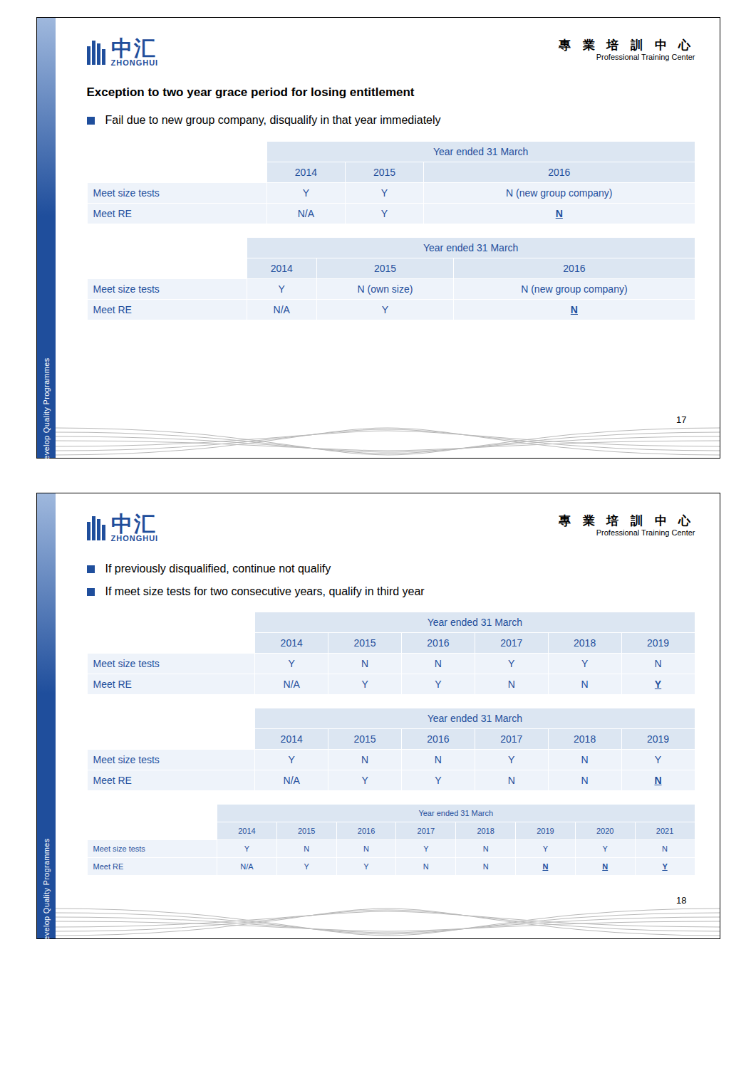We Passionately Develop Quality Programmes
中汇
ZHONGHUI
專 業 培 訓 中 心
Professional Training Center
Exception to two year grace period for losing entitlement
Fail due to new group company, disqualify in that year immediately
| | Year ended 31 March |
| --- | --- |
| | 2014 | 2015 | 2016 |
| Meet size tests | Y | Y | N (new group company) |
| Meet RE | N/A | Y | N |
| | Year ended 31 March |
| --- | --- |
| | 2014 | 2015 | 2016 |
| Meet size tests | Y | N (own size) | N (new group company) |
| Meet RE | N/A | Y | N |
17
We Passionately Develop Quality Programmes
中汇
ZHONGHUI
專 業 培 訓 中 心
Professional Training Center
If previously disqualified, continue not qualify
If meet size tests for two consecutive years, qualify in third year
| | Year ended 31 March |
| --- | --- |
| | 2014 | 2015 | 2016 | 2017 | 2018 | 2019 |
| Meet size tests | Y | N | N | Y | Y | N |
| Meet RE | N/A | Y | Y | N | N | Y |
| | Year ended 31 March |
| --- | --- |
| | 2014 | 2015 | 2016 | 2017 | 2018 | 2019 |
| Meet size tests | Y | N | N | Y | N | Y |
| Meet RE | N/A | Y | Y | N | N | N |
| | Year ended 31 March |
| --- | --- |
| | 2014 | 2015 | 2016 | 2017 | 2018 | 2019 | 2020 | 2021 |
| Meet size tests | Y | N | N | Y | N | Y | Y | N |
| Meet RE | N/A | Y | Y | N | N | N | N | Y |
18